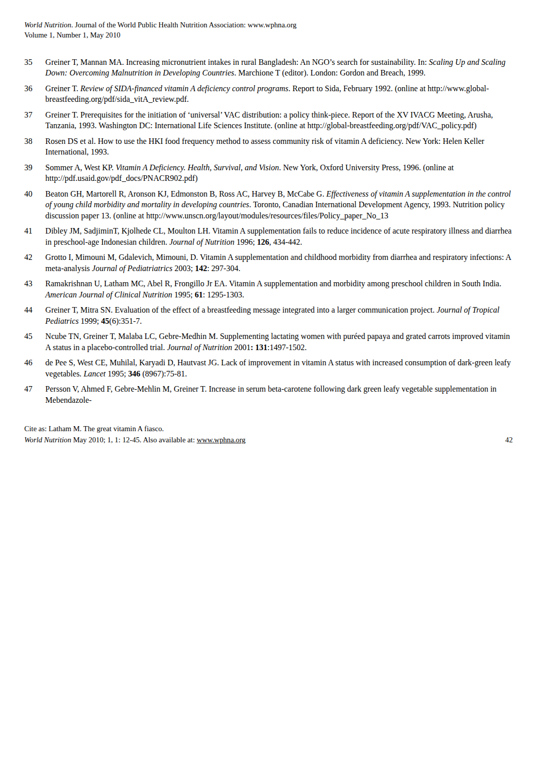World Nutrition. Journal of the World Public Health Nutrition Association: www.wphna.org
Volume 1, Number 1, May 2010
35 Greiner T, Mannan MA. Increasing micronutrient intakes in rural Bangladesh: An NGO’s search for sustainability. In: Scaling Up and Scaling Down: Overcoming Malnutrition in Developing Countries. Marchione T (editor). London: Gordon and Breach, 1999.
36 Greiner T. Review of SIDA-financed vitamin A deficiency control programs. Report to Sida, February 1992. (online at http://www.global-breastfeeding.org/pdf/sida_vitA_review.pdf.
37 Greiner T. Prerequisites for the initiation of ‘universal’ VAC distribution: a policy think-piece. Report of the XV IVACG Meeting, Arusha, Tanzania, 1993. Washington DC: International Life Sciences Institute. (online at http://global-breastfeeding.org/pdf/VAC_policy.pdf)
38 Rosen DS et al. How to use the HKI food frequency method to assess community risk of vitamin A deficiency. New York: Helen Keller International, 1993.
39 Sommer A, West KP. Vitamin A Deficiency. Health, Survival, and Vision. New York, Oxford University Press, 1996. (online at http://pdf.usaid.gov/pdf_docs/PNACR902.pdf)
40 Beaton GH, Martorell R, Aronson KJ, Edmonston B, Ross AC, Harvey B, McCabe G. Effectiveness of vitamin A supplementation in the control of young child morbidity and mortality in developing countries. Toronto, Canadian International Development Agency, 1993. Nutrition policy discussion paper 13. (online at http://www.unscn.org/layout/modules/resources/files/Policy_paper_No_13
41 Dibley JM, SadjiminT, Kjolhede CL, Moulton LH. Vitamin A supplementation fails to reduce incidence of acute respiratory illness and diarrhea in preschool-age Indonesian children. Journal of Nutrition 1996; 126, 434-442.
42 Grotto I, Mimouni M, Gdalevich, Mimouni, D. Vitamin A supplementation and childhood morbidity from diarrhea and respiratory infections: A meta-analysis Journal of Pediatriatrics 2003; 142: 297-304.
43 Ramakrishnan U, Latham MC, Abel R, Frongillo Jr EA. Vitamin A supplementation and morbidity among preschool children in South India. American Journal of Clinical Nutrition 1995; 61: 1295-1303.
44 Greiner T, Mitra SN. Evaluation of the effect of a breastfeeding message integrated into a larger communication project. Journal of Tropical Pediatrics 1999; 45(6):351-7.
45 Ncube TN, Greiner T, Malaba LC, Gebre-Medhin M. Supplementing lactating women with puréed papaya and grated carrots improved vitamin A status in a placebo-controlled trial. Journal of Nutrition 2001: 131:1497-1502.
46de Pee S, West CE, Muhilal, Karyadi D, Hautvast JG. Lack of improvement in vitamin A status with increased consumption of dark-green leafy vegetables. Lancet 1995; 346 (8967):75-81.
47 Persson V, Ahmed F, Gebre-Mehlin M, Greiner T. Increase in serum beta-carotene following dark green leafy vegetable supplementation in Mebendazole-
Cite as: Latham M. The great vitamin A fiasco.
World Nutrition May 2010; 1, 1: 12-45. Also available at: www.wphna.org 42